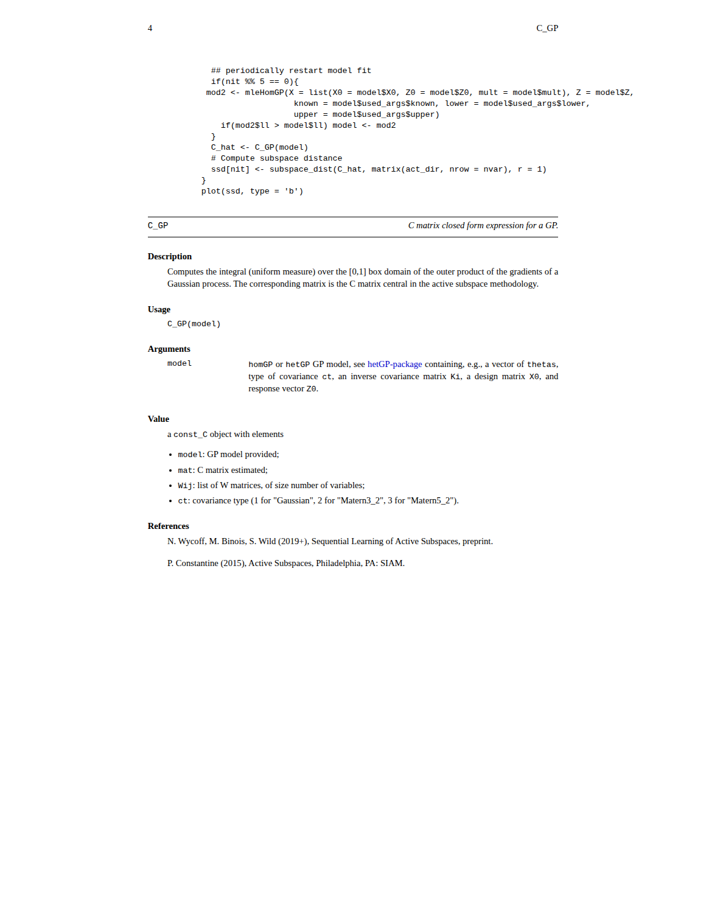4 C_GP
  ## periodically restart model fit
  if(nit %% 5 == 0){
 mod2 <- mleHomGP(X = list(X0 = model$X0, Z0 = model$Z0, mult = model$mult), Z = model$Z,
                   known = model$used_args$known, lower = model$used_args$lower,
                   upper = model$used_args$upper)
    if(mod2$ll > model$ll) model <- mod2
  }
  C_hat <- C_GP(model)
  # Compute subspace distance
  ssd[nit] <- subspace_dist(C_hat, matrix(act_dir, nrow = nvar), r = 1)
}
plot(ssd, type = 'b')
C_GP C matrix closed form expression for a GP.
Description
Computes the integral (uniform measure) over the [0,1] box domain of the outer product of the gradients of a Gaussian process. The corresponding matrix is the C matrix central in the active subspace methodology.
Usage
C_GP(model)
Arguments
| model | homGP or hetGP GP model, see hetGP-package containing, e.g., a vector of thetas , type of covariance ct , an inverse covariance matrix Ki , a design matrix X0 , and response vector Z0 . |
Value
a const_C object with elements
model: GP model provided;
mat: C matrix estimated;
Wij: list of W matrices, of size number of variables;
ct: covariance type (1 for "Gaussian", 2 for "Matern3_2", 3 for "Matern5_2").
References
N. Wycoff, M. Binois, S. Wild (2019+), Sequential Learning of Active Subspaces, preprint.
P. Constantine (2015), Active Subspaces, Philadelphia, PA: SIAM.